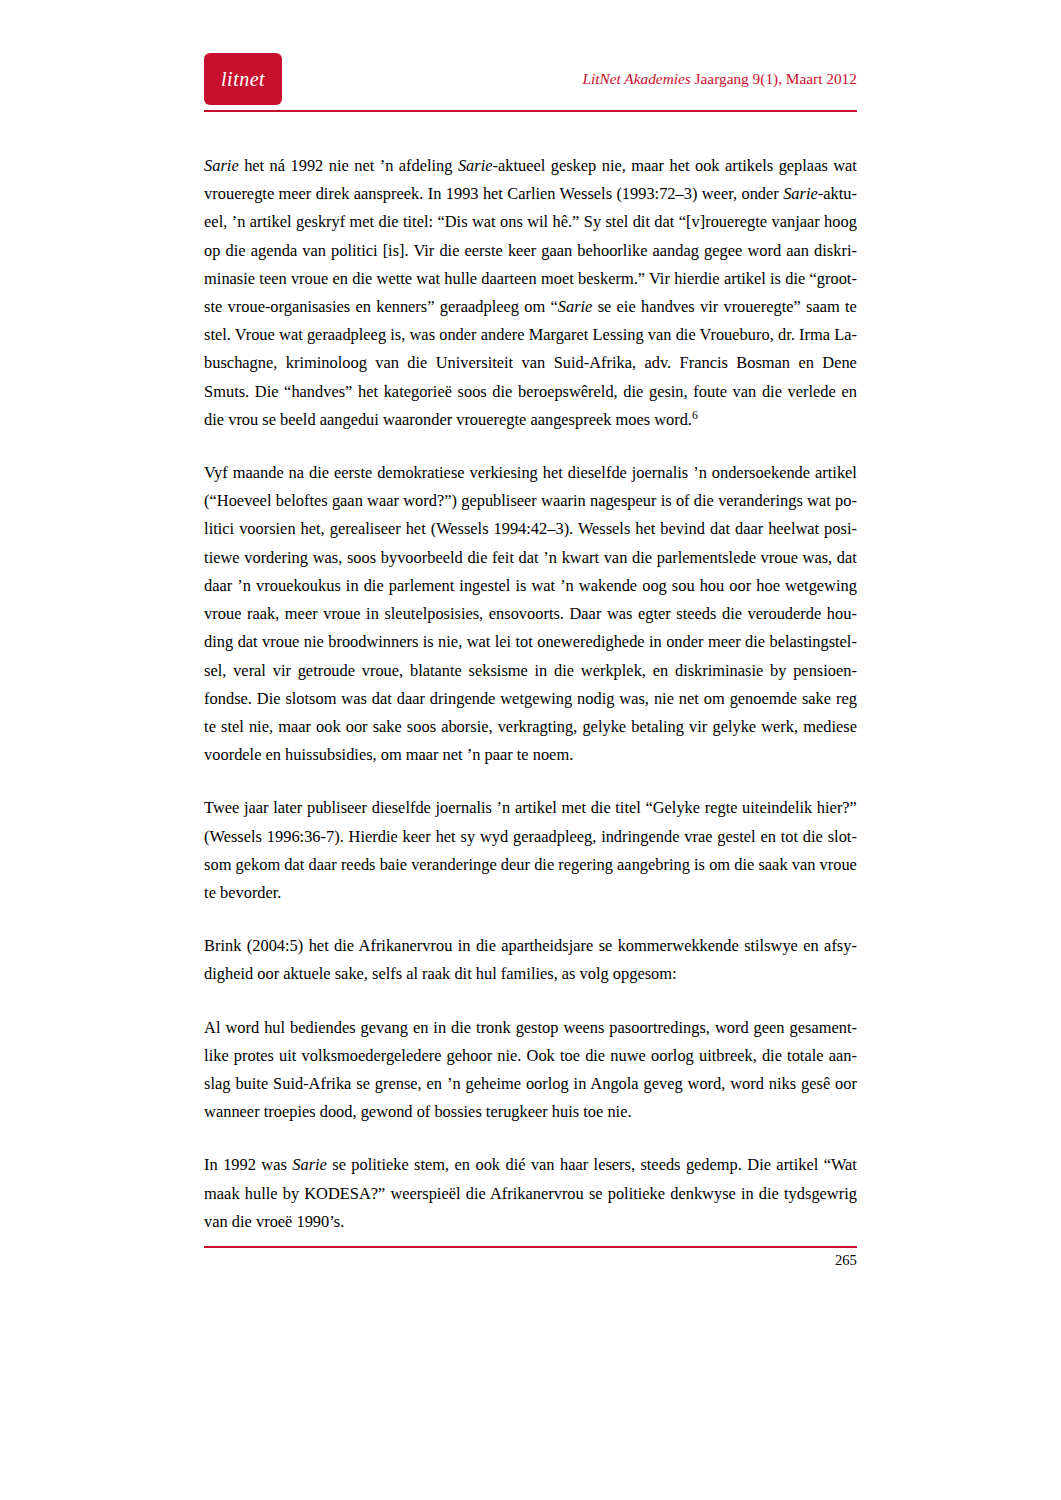LitNet Akademies Jaargang 9(1), Maart 2012
Sarie het ná 1992 nie net ’n afdeling Sarie-aktueel geskep nie, maar het ook artikels geplaas wat vroueregte meer direk aanspreek. In 1993 het Carlien Wessels (1993:72–3) weer, onder Sarie-aktueel, ’n artikel geskryf met die titel: “Dis wat ons wil hê.” Sy stel dit dat “[v]roueregte vanjaar hoog op die agenda van politici [is]. Vir die eerste keer gaan behoorlike aandag gegee word aan diskriminasie teen vroue en die wette wat hulle daarteen moet beskerm.” Vir hierdie artikel is die “grootste vroue-organisasies en kenners” geraadpleeg om “Sarie se eie handves vir vroueregte” saam te stel. Vroue wat geraadpleeg is, was onder andere Margaret Lessing van die Vroueburo, dr. Irma Labuschagne, kriminoloog van die Universiteit van Suid-Afrika, adv. Francis Bosman en Dene Smuts. Die “handves” het kategorieë soos die beroepswêreld, die gesin, foute van die verlede en die vrou se beeld aangedui waaronder vroueregte aangespreek moes word.6
Vyf maande na die eerste demokratiese verkiesing het dieselfde joernalis ’n ondersoekende artikel (“Hoeveel beloftes gaan waar word?”) gepubliseer waarin nagespeur is of die veranderings wat politici voorsien het, gerealiseer het (Wessels 1994:42–3). Wessels het bevind dat daar heelwat positiewe vordering was, soos byvoorbeeld die feit dat ’n kwart van die parlementslede vroue was, dat daar ’n vrouekoukus in die parlement ingestel is wat ’n wakende oog sou hou oor hoe wetgewing vroue raak, meer vroue in sleutelposisies, ensovoorts. Daar was egter steeds die verouderde houding dat vroue nie broodwinners is nie, wat lei tot oneweredighede in onder meer die belastingstelsel, veral vir getroude vroue, blatante seksisme in die werkplek, en diskriminasie by pensioenfondse. Die slotsom was dat daar dringende wetgewing nodig was, nie net om genoemde sake reg te stel nie, maar ook oor sake soos aborsie, verkragting, gelyke betaling vir gelyke werk, mediese voordele en huissubsidies, om maar net ’n paar te noem.
Twee jaar later publiseer dieselfde joernalis ’n artikel met die titel “Gelyke regte uiteindelik hier?” (Wessels 1996:36-7). Hierdie keer het sy wyd geraadpleeg, indringende vrae gestel en tot die slotsom gekom dat daar reeds baie veranderinge deur die regering aangebring is om die saak van vroue te bevorder.
Brink (2004:5) het die Afrikanervrou in die apartheidsjare se kommerwekkende stilswye en afsydigheid oor aktuele sake, selfs al raak dit hul families, as volg opgesom:
Al word hul bediendes gevang en in die tronk gestop weens pasoortredings, word geen gesamentlike protes uit volksmoedergeledere gehoor nie. Ook toe die nuwe oorlog uitbreek, die totale aanslag buite Suid-Afrika se grense, en ’n geheime oorlog in Angola geveg word, word niks gesê oor wanneer troepies dood, gewond of bossies terugkeer huis toe nie.
In 1992 was Sarie se politieke stem, en ook dié van haar lesers, steeds gedemp. Die artikel “Wat maak hulle by KODESA?” weerspieël die Afrikanervrou se politieke denkwyse in die tydsgewrig van die vroeë 1990’s.
265